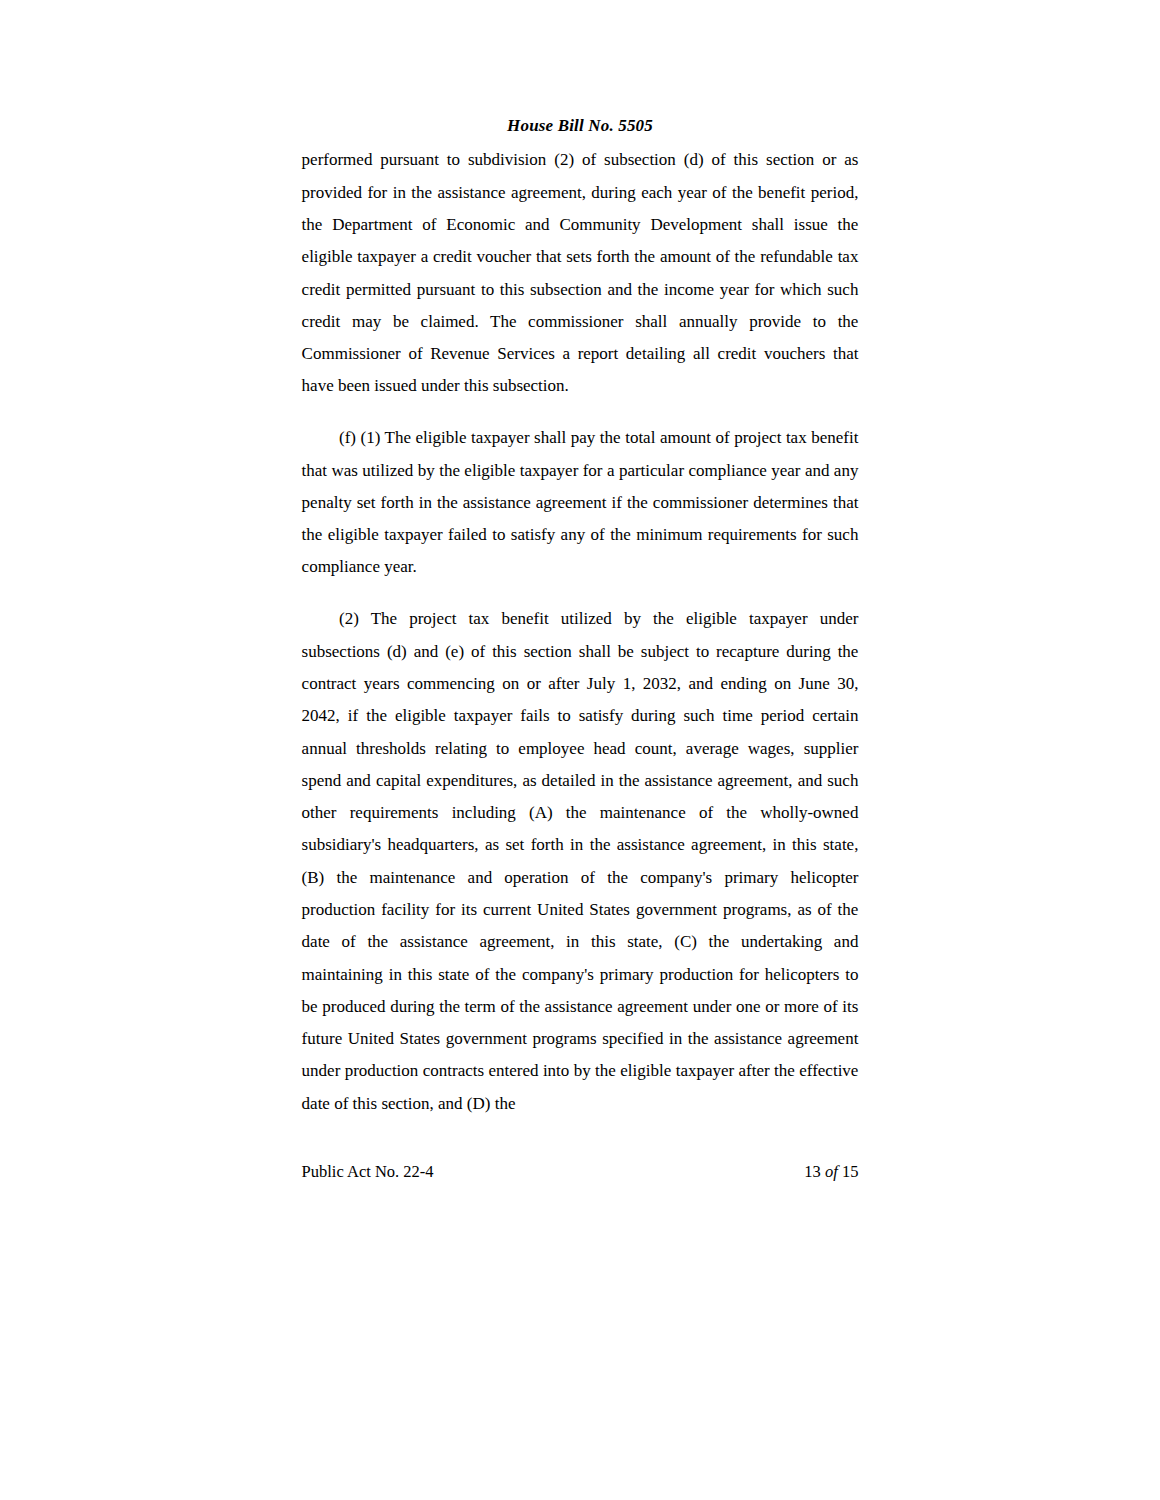House Bill No. 5505
performed pursuant to subdivision (2) of subsection (d) of this section or as provided for in the assistance agreement, during each year of the benefit period, the Department of Economic and Community Development shall issue the eligible taxpayer a credit voucher that sets forth the amount of the refundable tax credit permitted pursuant to this subsection and the income year for which such credit may be claimed. The commissioner shall annually provide to the Commissioner of Revenue Services a report detailing all credit vouchers that have been issued under this subsection.
(f) (1) The eligible taxpayer shall pay the total amount of project tax benefit that was utilized by the eligible taxpayer for a particular compliance year and any penalty set forth in the assistance agreement if the commissioner determines that the eligible taxpayer failed to satisfy any of the minimum requirements for such compliance year.
(2) The project tax benefit utilized by the eligible taxpayer under subsections (d) and (e) of this section shall be subject to recapture during the contract years commencing on or after July 1, 2032, and ending on June 30, 2042, if the eligible taxpayer fails to satisfy during such time period certain annual thresholds relating to employee head count, average wages, supplier spend and capital expenditures, as detailed in the assistance agreement, and such other requirements including (A) the maintenance of the wholly-owned subsidiary's headquarters, as set forth in the assistance agreement, in this state, (B) the maintenance and operation of the company's primary helicopter production facility for its current United States government programs, as of the date of the assistance agreement, in this state, (C) the undertaking and maintaining in this state of the company's primary production for helicopters to be produced during the term of the assistance agreement under one or more of its future United States government programs specified in the assistance agreement under production contracts entered into by the eligible taxpayer after the effective date of this section, and (D) the
Public Act No. 22-4 13 of 15